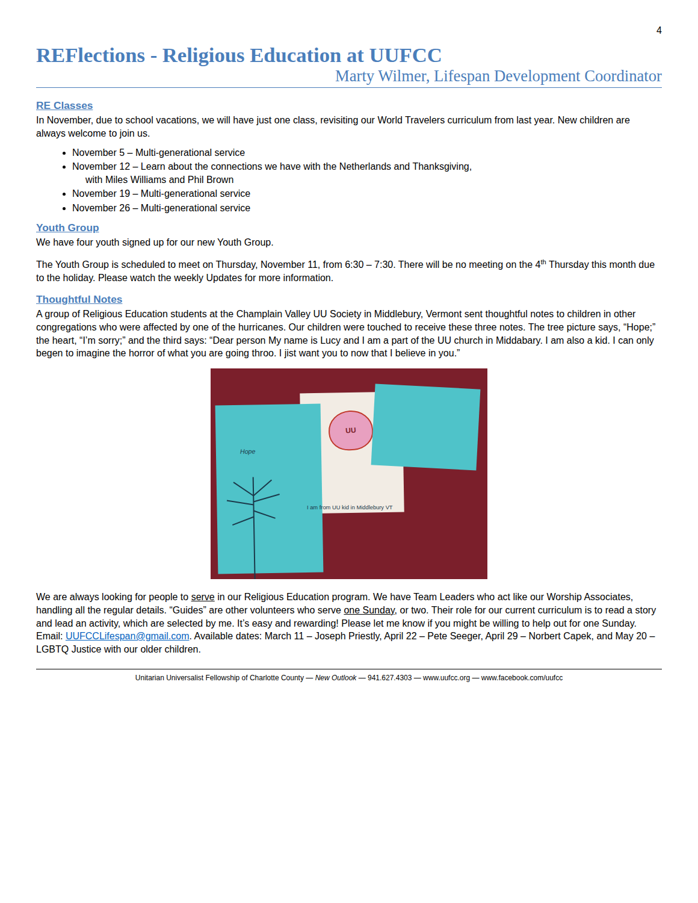4
REFlections - Religious Education at UUFCC
Marty Wilmer, Lifespan Development Coordinator
RE Classes
In November, due to school vacations, we will have just one class, revisiting our World Travelers curriculum from last year. New children are always welcome to join us.
November 5 – Multi-generational service
November 12 – Learn about the connections we have with the Netherlands and Thanksgiving, with Miles Williams and Phil Brown
November 19 – Multi-generational service
November 26 – Multi-generational service
Youth Group
We have four youth signed up for our new Youth Group.
The Youth Group is scheduled to meet on Thursday, November 11, from 6:30 – 7:30. There will be no meeting on the 4th Thursday this month due to the holiday. Please watch the weekly Updates for more information.
Thoughtful Notes
A group of Religious Education students at the Champlain Valley UU Society in Middlebury, Vermont sent thoughtful notes to children in other congregations who were affected by one of the hurricanes. Our children were touched to receive these three notes. The tree picture says, “Hope;” the heart, “I’m sorry;” and the third says: “Dear person My name is Lucy and I am a part of the UU church in Middabary. I am also a kid. I can only begen to imagine the horror of what you are going throo. I jist want you to now that I believe in you.”
Hope
I am from UU kid in Middlebury VT
We are always looking for people to serve in our Religious Education program. We have Team Leaders who act like our Worship Associates, handling all the regular details. “Guides” are other volunteers who serve one Sunday, or two. Their role for our current curriculum is to read a story and lead an activity, which are selected by me. It’s easy and rewarding! Please let me know if you might be willing to help out for one Sunday. Email: UUFCCLifespan@gmail.com. Available dates: March 11 – Joseph Priestly, April 22 – Pete Seeger, April 29 – Norbert Capek, and May 20 – LGBTQ Justice with our older children.
Unitarian Universalist Fellowship of Charlotte County — New Outlook — 941.627.4303 — www.uufcc.org — www.facebook.com/uufcc